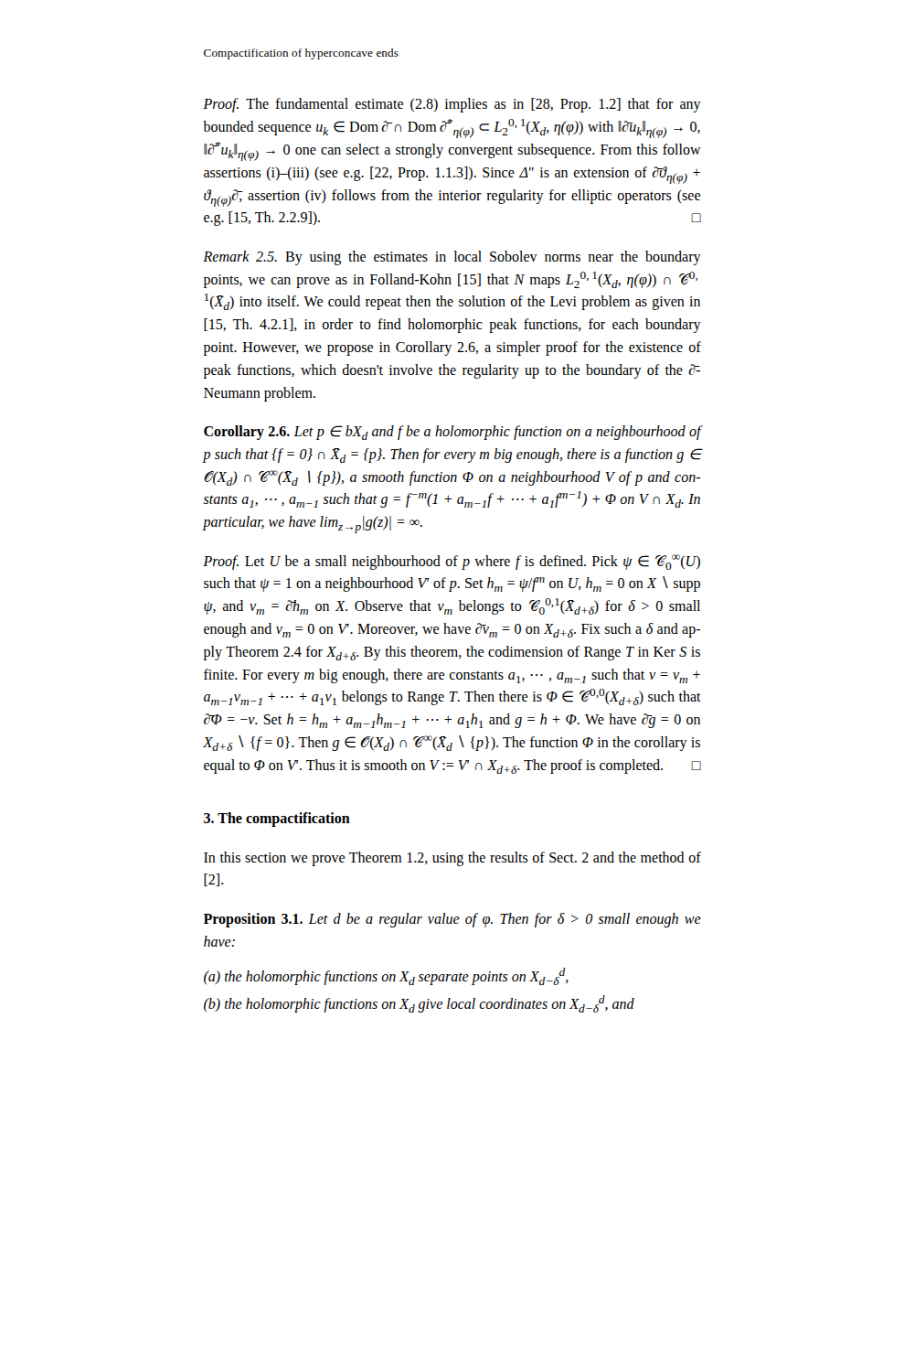Compactification of hyperconcave ends
Proof. The fundamental estimate (2.8) implies as in [28, Prop. 1.2] that for any bounded sequence uk ∈ Dom ∂̄ ∩ Dom ∂̄*η(φ) ⊂ L20, 1(Xd, η(φ)) with ‖∂̄uk‖η(φ) → 0, ‖∂̄*uk‖η(φ) → 0 one can select a strongly convergent subsequence. From this follow assertions (i)–(iii) (see e.g. [22, Prop. 1.1.3]). Since Δ″ is an extension of ∂̄ϑη(φ) + ϑη(φ)∂̄, assertion (iv) follows from the interior regularity for elliptic operators (see e.g. [15, Th. 2.2.9]). □
Remark 2.5. By using the estimates in local Sobolev norms near the boundary points, we can prove as in Folland-Kohn [15] that N maps L20, 1(Xd, η(φ)) ∩ 𝒞0, 1(X̄d) into itself. We could repeat then the solution of the Levi problem as given in [15, Th. 4.2.1], in order to find holomorphic peak functions, for each boundary point. However, we propose in Corollary 2.6, a simpler proof for the existence of peak functions, which doesn't involve the regularity up to the boundary of the ∂̄-Neumann problem.
Corollary 2.6. Let p ∈ bXd and f be a holomorphic function on a neighbourhood of p such that {f = 0} ∩ X̄d = {p}. Then for every m big enough, there is a function g ∈ 𝒪(Xd) ∩ 𝒞∞(X̄d ∖ {p}), a smooth function Φ on a neighbourhood V of p and constants a1, ⋯ , am−1 such that g = f−m(1 + am−1f + ⋯ + a1fm−1) + Φ on V ∩ Xd. In particular, we have limz→p|g(z)| = ∞.
Proof. Let U be a small neighbourhood of p where f is defined. Pick ψ ∈ 𝒞0∞(U) such that ψ = 1 on a neighbourhood V′ of p. Set hm = ψ/fm on U, hm = 0 on X ∖ supp ψ, and vm = ∂̄hm on X. Observe that vm belongs to 𝒞00,1(X̄d+δ) for δ > 0 small enough and vm = 0 on V′. Moreover, we have ∂̄vm = 0 on Xd+δ. Fix such a δ and apply Theorem 2.4 for Xd+δ. By this theorem, the codimension of Range T in Ker S is finite. For every m big enough, there are constants a1, ⋯ , am−1 such that v = vm + am−1vm−1 + ⋯ + a1v1 belongs to Range T. Then there is Φ ∈ 𝒞0,0(Xd+δ) such that ∂̄Φ = −v. Set h = hm + am−1hm−1 + ⋯ + a1h1 and g = h + Φ. We have ∂̄g = 0 on Xd+δ ∖ {f = 0}. Then g ∈ 𝒪(Xd) ∩ 𝒞∞(X̄d ∖ {p}). The function Φ in the corollary is equal to Φ on V′. Thus it is smooth on V := V′ ∩ Xd+δ. The proof is completed. □
3. The compactification
In this section we prove Theorem 1.2, using the results of Sect. 2 and the method of [2].
Proposition 3.1. Let d be a regular value of φ. Then for δ > 0 small enough we have:
(a) the holomorphic functions on Xd separate points on Xd−δd,
(b) the holomorphic functions on Xd give local coordinates on Xd−δd, and